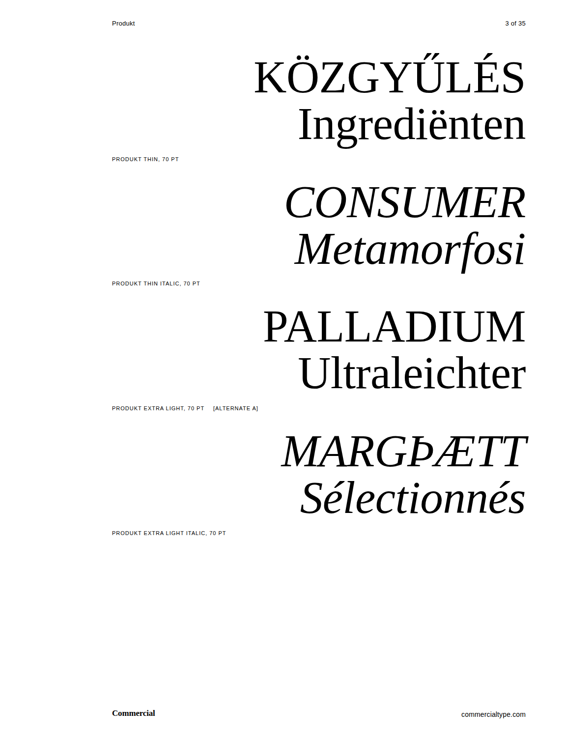Produkt
3 of 35
KÖZGYŰLÉS Ingrediënten
Produkt Thin, 70 pt
CONSUMER Metamorfosi
Produkt Thin Italic, 70 pt
PALLADIUM Ultraleichter
Produkt Extra Light, 70 pt [alternate a]
MARGÞÆTT Sélectionnés
Produkt Extra Light Italic, 70 pt
Commercial
commercialtype.com